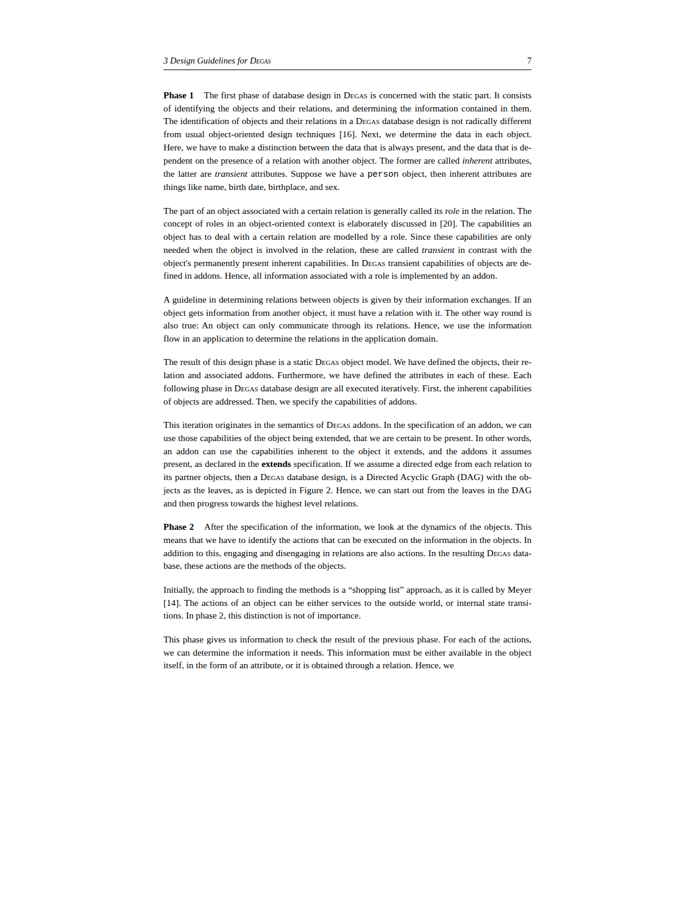3 Design Guidelines for Degas 7
Phase 1 The first phase of database design in Degas is concerned with the static part. It consists of identifying the objects and their relations, and determining the information contained in them. The identification of objects and their relations in a Degas database design is not radically different from usual object-oriented design techniques [16]. Next, we determine the data in each object. Here, we have to make a distinction between the data that is always present, and the data that is dependent on the presence of a relation with another object. The former are called inherent attributes, the latter are transient attributes. Suppose we have a person object, then inherent attributes are things like name, birth date, birthplace, and sex.
The part of an object associated with a certain relation is generally called its role in the relation. The concept of roles in an object-oriented context is elaborately discussed in [20]. The capabilities an object has to deal with a certain relation are modelled by a role. Since these capabilities are only needed when the object is involved in the relation, these are called transient in contrast with the object's permanently present inherent capabilities. In Degas transient capabilities of objects are defined in addons. Hence, all information associated with a role is implemented by an addon.
A guideline in determining relations between objects is given by their information exchanges. If an object gets information from another object, it must have a relation with it. The other way round is also true: An object can only communicate through its relations. Hence, we use the information flow in an application to determine the relations in the application domain.
The result of this design phase is a static Degas object model. We have defined the objects, their relation and associated addons. Furthermore, we have defined the attributes in each of these. Each following phase in Degas database design are all executed iteratively. First, the inherent capabilities of objects are addressed. Then, we specify the capabilities of addons.
This iteration originates in the semantics of Degas addons. In the specification of an addon, we can use those capabilities of the object being extended, that we are certain to be present. In other words, an addon can use the capabilities inherent to the object it extends, and the addons it assumes present, as declared in the extends specification. If we assume a directed edge from each relation to its partner objects, then a Degas database design, is a Directed Acyclic Graph (DAG) with the objects as the leaves, as is depicted in Figure 2. Hence, we can start out from the leaves in the DAG and then progress towards the highest level relations.
Phase 2 After the specification of the information, we look at the dynamics of the objects. This means that we have to identify the actions that can be executed on the information in the objects. In addition to this, engaging and disengaging in relations are also actions. In the resulting Degas database, these actions are the methods of the objects.
Initially, the approach to finding the methods is a “shopping list” approach, as it is called by Meyer [14]. The actions of an object can be either services to the outside world, or internal state transitions. In phase 2, this distinction is not of importance.
This phase gives us information to check the result of the previous phase. For each of the actions, we can determine the information it needs. This information must be either available in the object itself, in the form of an attribute, or it is obtained through a relation. Hence, we